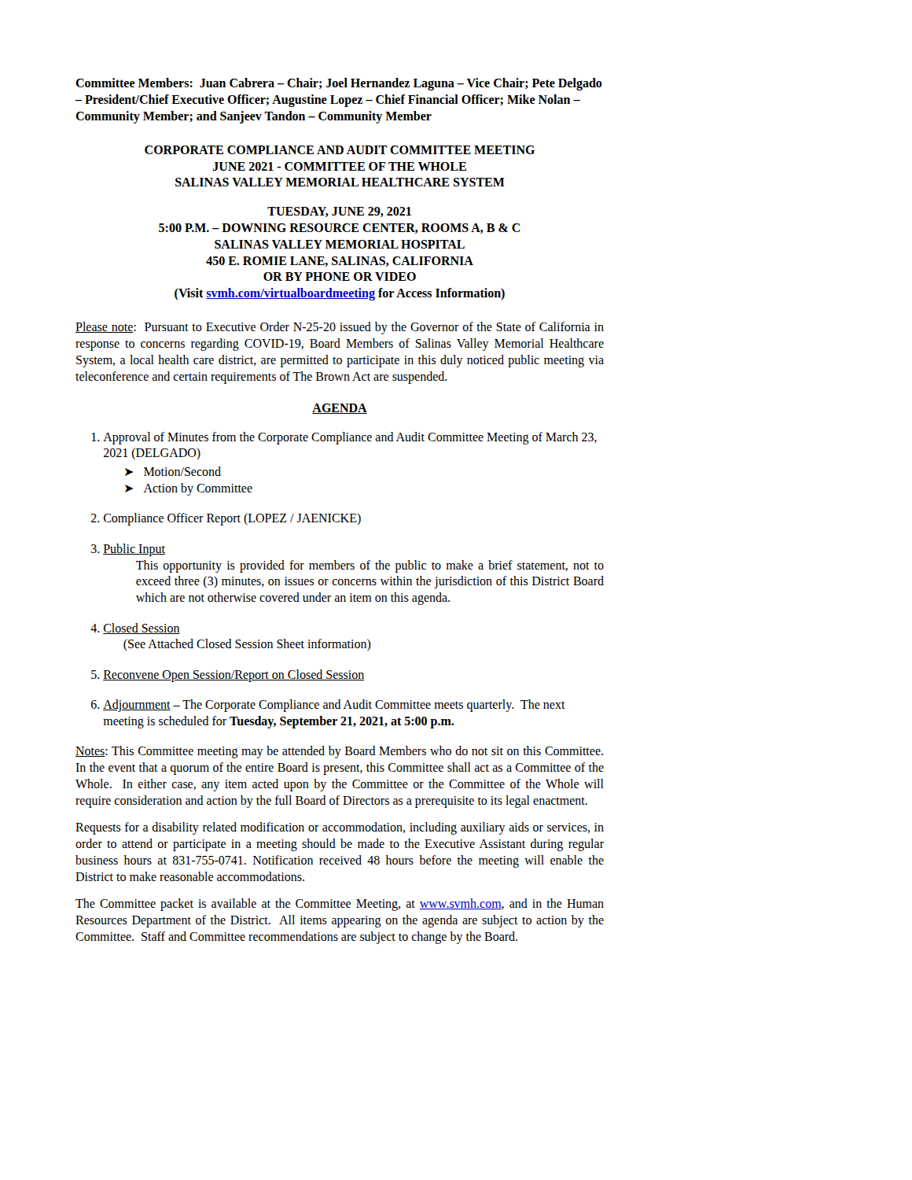Committee Members: Juan Cabrera – Chair; Joel Hernandez Laguna – Vice Chair; Pete Delgado – President/Chief Executive Officer; Augustine Lopez – Chief Financial Officer; Mike Nolan – Community Member; and Sanjeev Tandon – Community Member
CORPORATE COMPLIANCE AND AUDIT COMMITTEE MEETING JUNE 2021 - COMMITTEE OF THE WHOLE SALINAS VALLEY MEMORIAL HEALTHCARE SYSTEM TUESDAY, JUNE 29, 2021 5:00 P.M. – DOWNING RESOURCE CENTER, ROOMS A, B & C SALINAS VALLEY MEMORIAL HOSPITAL 450 E. ROMIE LANE, SALINAS, CALIFORNIA OR BY PHONE OR VIDEO (Visit svmh.com/virtualboardmeeting for Access Information)
Please note: Pursuant to Executive Order N-25-20 issued by the Governor of the State of California in response to concerns regarding COVID-19, Board Members of Salinas Valley Memorial Healthcare System, a local health care district, are permitted to participate in this duly noticed public meeting via teleconference and certain requirements of The Brown Act are suspended.
AGENDA
Approval of Minutes from the Corporate Compliance and Audit Committee Meeting of March 23, 2021 (DELGADO)
Motion/Second
Action by Committee
Compliance Officer Report (LOPEZ / JAENICKE)
Public Input
This opportunity is provided for members of the public to make a brief statement, not to exceed three (3) minutes, on issues or concerns within the jurisdiction of this District Board which are not otherwise covered under an item on this agenda.
Closed Session
(See Attached Closed Session Sheet information)
Reconvene Open Session/Report on Closed Session
Adjournment – The Corporate Compliance and Audit Committee meets quarterly. The next meeting is scheduled for Tuesday, September 21, 2021, at 5:00 p.m.
Notes: This Committee meeting may be attended by Board Members who do not sit on this Committee. In the event that a quorum of the entire Board is present, this Committee shall act as a Committee of the Whole. In either case, any item acted upon by the Committee or the Committee of the Whole will require consideration and action by the full Board of Directors as a prerequisite to its legal enactment.
Requests for a disability related modification or accommodation, including auxiliary aids or services, in order to attend or participate in a meeting should be made to the Executive Assistant during regular business hours at 831-755-0741. Notification received 48 hours before the meeting will enable the District to make reasonable accommodations.
The Committee packet is available at the Committee Meeting, at www.svmh.com, and in the Human Resources Department of the District. All items appearing on the agenda are subject to action by the Committee. Staff and Committee recommendations are subject to change by the Board.